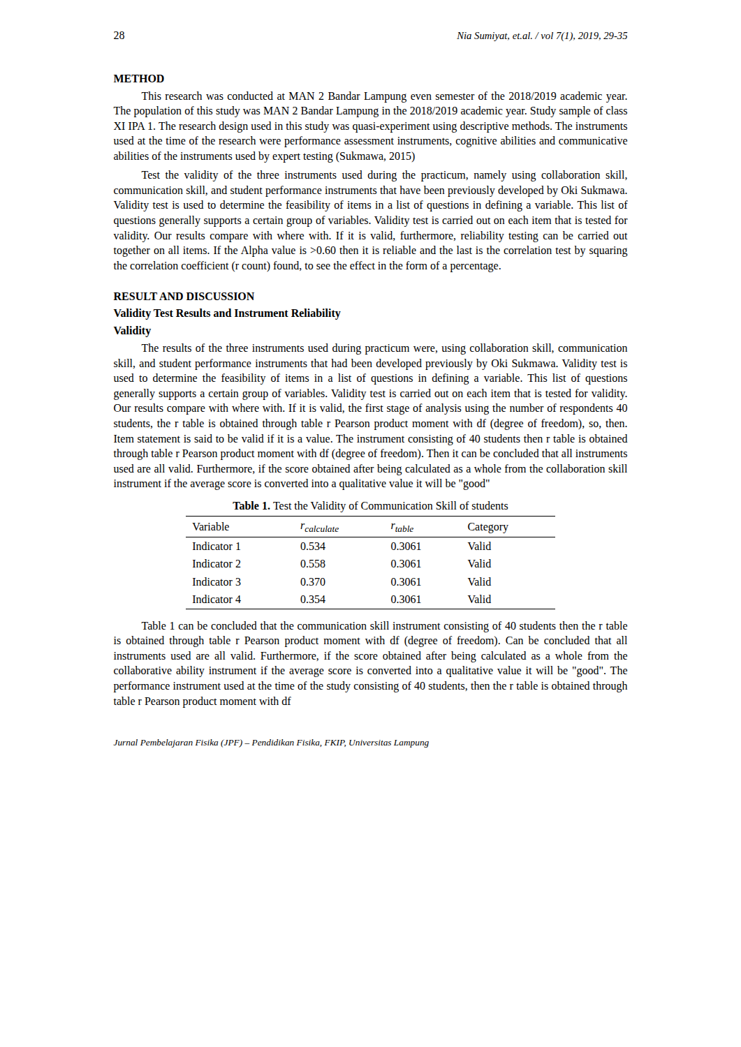28 Nia Sumiyat, et.al. / vol 7(1), 2019, 29-35
Method
This research was conducted at MAN 2 Bandar Lampung even semester of the 2018/2019 academic year. The population of this study was MAN 2 Bandar Lampung in the 2018/2019 academic year. Study sample of class XI IPA 1. The research design used in this study was quasi-experiment using descriptive methods. The instruments used at the time of the research were performance assessment instruments, cognitive abilities and communicative abilities of the instruments used by expert testing (Sukmawa, 2015)
Test the validity of the three instruments used during the practicum, namely using collaboration skill, communication skill, and student performance instruments that have been previously developed by Oki Sukmawa. Validity test is used to determine the feasibility of items in a list of questions in defining a variable. This list of questions generally supports a certain group of variables. Validity test is carried out on each item that is tested for validity. Our results compare with where with. If it is valid, furthermore, reliability testing can be carried out together on all items. If the Alpha value is >0.60 then it is reliable and the last is the correlation test by squaring the correlation coefficient (r count) found, to see the effect in the form of a percentage.
Result and Discussion
Validity Test Results and Instrument Reliability
Validity
The results of the three instruments used during practicum were, using collaboration skill, communication skill, and student performance instruments that had been developed previously by Oki Sukmawa. Validity test is used to determine the feasibility of items in a list of questions in defining a variable. This list of questions generally supports a certain group of variables. Validity test is carried out on each item that is tested for validity. Our results compare with where with. If it is valid, the first stage of analysis using the number of respondents 40 students, the r table is obtained through table r Pearson product moment with df (degree of freedom), so, then. Item statement is said to be valid if it is a value. The instrument consisting of 40 students then r table is obtained through table r Pearson product moment with df (degree of freedom). Then it can be concluded that all instruments used are all valid. Furthermore, if the score obtained after being calculated as a whole from the collaboration skill instrument if the average score is converted into a qualitative value it will be "good"
Table 1 . Test the Validity of Communication Skill of students
| Variable | r calculate | r table | Category |
| --- | --- | --- | --- |
| Indicator 1 | 0.534 | 0.3061 | Valid |
| Indicator 2 | 0.558 | 0.3061 | Valid |
| Indicator 3 | 0.370 | 0.3061 | Valid |
| Indicator 4 | 0.354 | 0.3061 | Valid |
Table 1 can be concluded that the communication skill instrument consisting of 40 students then the r table is obtained through table r Pearson product moment with df (degree of freedom). Can be concluded that all instruments used are all valid. Furthermore, if the score obtained after being calculated as a whole from the collaborative ability instrument if the average score is converted into a qualitative value it will be "good". The performance instrument used at the time of the study consisting of 40 students, then the r table is obtained through table r Pearson product moment with df
Jurnal Pembelajaran Fisika (JPF) – Pendidikan Fisika, FKIP, Universitas Lampung